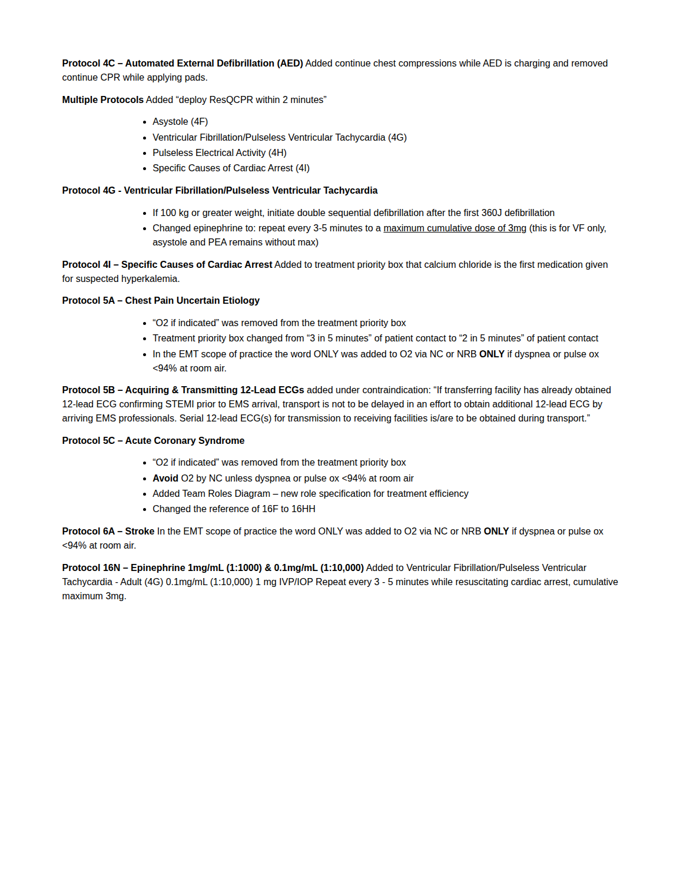Protocol 4C – Automated External Defibrillation (AED) Added continue chest compressions while AED is charging and removed continue CPR while applying pads.
Multiple Protocols Added “deploy ResQCPR within 2 minutes”
Asystole (4F)
Ventricular Fibrillation/Pulseless Ventricular Tachycardia (4G)
Pulseless Electrical Activity (4H)
Specific Causes of Cardiac Arrest (4I)
Protocol 4G - Ventricular Fibrillation/Pulseless Ventricular Tachycardia
If 100 kg or greater weight, initiate double sequential defibrillation after the first 360J defibrillation
Changed epinephrine to: repeat every 3-5 minutes to a maximum cumulative dose of 3mg (this is for VF only, asystole and PEA remains without max)
Protocol 4I – Specific Causes of Cardiac Arrest Added to treatment priority box that calcium chloride is the first medication given for suspected hyperkalemia.
Protocol 5A – Chest Pain Uncertain Etiology
“O2 if indicated” was removed from the treatment priority box
Treatment priority box changed from “3 in 5 minutes” of patient contact to “2 in 5 minutes” of patient contact
In the EMT scope of practice the word ONLY was added to O2 via NC or NRB ONLY if dyspnea or pulse ox <94% at room air.
Protocol 5B – Acquiring & Transmitting 12-Lead ECGs added under contraindication: “If transferring facility has already obtained 12-lead ECG confirming STEMI prior to EMS arrival, transport is not to be delayed in an effort to obtain additional 12-lead ECG by arriving EMS professionals. Serial 12-lead ECG(s) for transmission to receiving facilities is/are to be obtained during transport.”
Protocol 5C – Acute Coronary Syndrome
“O2 if indicated” was removed from the treatment priority box
Avoid O2 by NC unless dyspnea or pulse ox <94% at room air
Added Team Roles Diagram – new role specification for treatment efficiency
Changed the reference of 16F to 16HH
Protocol 6A – Stroke In the EMT scope of practice the word ONLY was added to O2 via NC or NRB ONLY if dyspnea or pulse ox <94% at room air.
Protocol 16N – Epinephrine 1mg/mL (1:1000) & 0.1mg/mL (1:10,000) Added to Ventricular Fibrillation/Pulseless Ventricular Tachycardia - Adult (4G) 0.1mg/mL (1:10,000) 1 mg IVP/IOP Repeat every 3 - 5 minutes while resuscitating cardiac arrest, cumulative maximum 3mg.